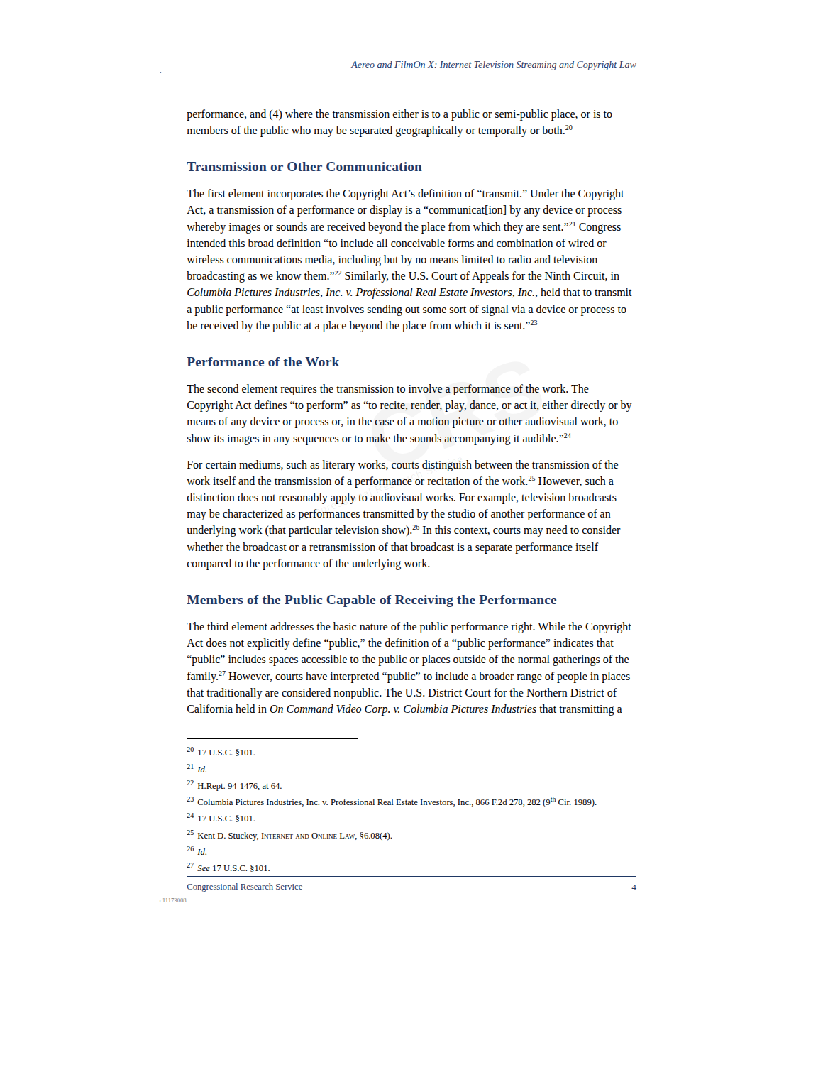.
Aereo and FilmOn X: Internet Television Streaming and Copyright Law
CRS
Congressional Research Service
performance, and (4) where the transmission either is to a public or semi-public place, or is to members of the public who may be separated geographically or temporally or both.20
Transmission or Other Communication
The first element incorporates the Copyright Act’s definition of “transmit.” Under the Copyright Act, a transmission of a performance or display is a “communicat[ion] by any device or process whereby images or sounds are received beyond the place from which they are sent.”21 Congress intended this broad definition “to include all conceivable forms and combination of wired or wireless communications media, including but by no means limited to radio and television broadcasting as we know them.”22 Similarly, the U.S. Court of Appeals for the Ninth Circuit, in Columbia Pictures Industries, Inc. v. Professional Real Estate Investors, Inc., held that to transmit a public performance “at least involves sending out some sort of signal via a device or process to be received by the public at a place beyond the place from which it is sent.”23
Performance of the Work
The second element requires the transmission to involve a performance of the work. The Copyright Act defines “to perform” as “to recite, render, play, dance, or act it, either directly or by means of any device or process or, in the case of a motion picture or other audiovisual work, to show its images in any sequences or to make the sounds accompanying it audible.”24
For certain mediums, such as literary works, courts distinguish between the transmission of the work itself and the transmission of a performance or recitation of the work.25 However, such a distinction does not reasonably apply to audiovisual works. For example, television broadcasts may be characterized as performances transmitted by the studio of another performance of an underlying work (that particular television show).26 In this context, courts may need to consider whether the broadcast or a retransmission of that broadcast is a separate performance itself compared to the performance of the underlying work.
Members of the Public Capable of Receiving the Performance
The third element addresses the basic nature of the public performance right. While the Copyright Act does not explicitly define “public,” the definition of a “public performance” indicates that “public” includes spaces accessible to the public or places outside of the normal gatherings of the family.27 However, courts have interpreted “public” to include a broader range of people in places that traditionally are considered nonpublic. The U.S. District Court for the Northern District of California held in On Command Video Corp. v. Columbia Pictures Industries that transmitting a
20 17 U.S.C. §101.
21 Id.
22 H.Rept. 94-1476, at 64.
23 Columbia Pictures Industries, Inc. v. Professional Real Estate Investors, Inc., 866 F.2d 278, 282 (9th Cir. 1989).
24 17 U.S.C. §101.
25 Kent D. Stuckey, Internet and Online Law, §6.08(4).
26 Id.
27 See 17 U.S.C. §101.
Congressional Research Service
4
c11173008